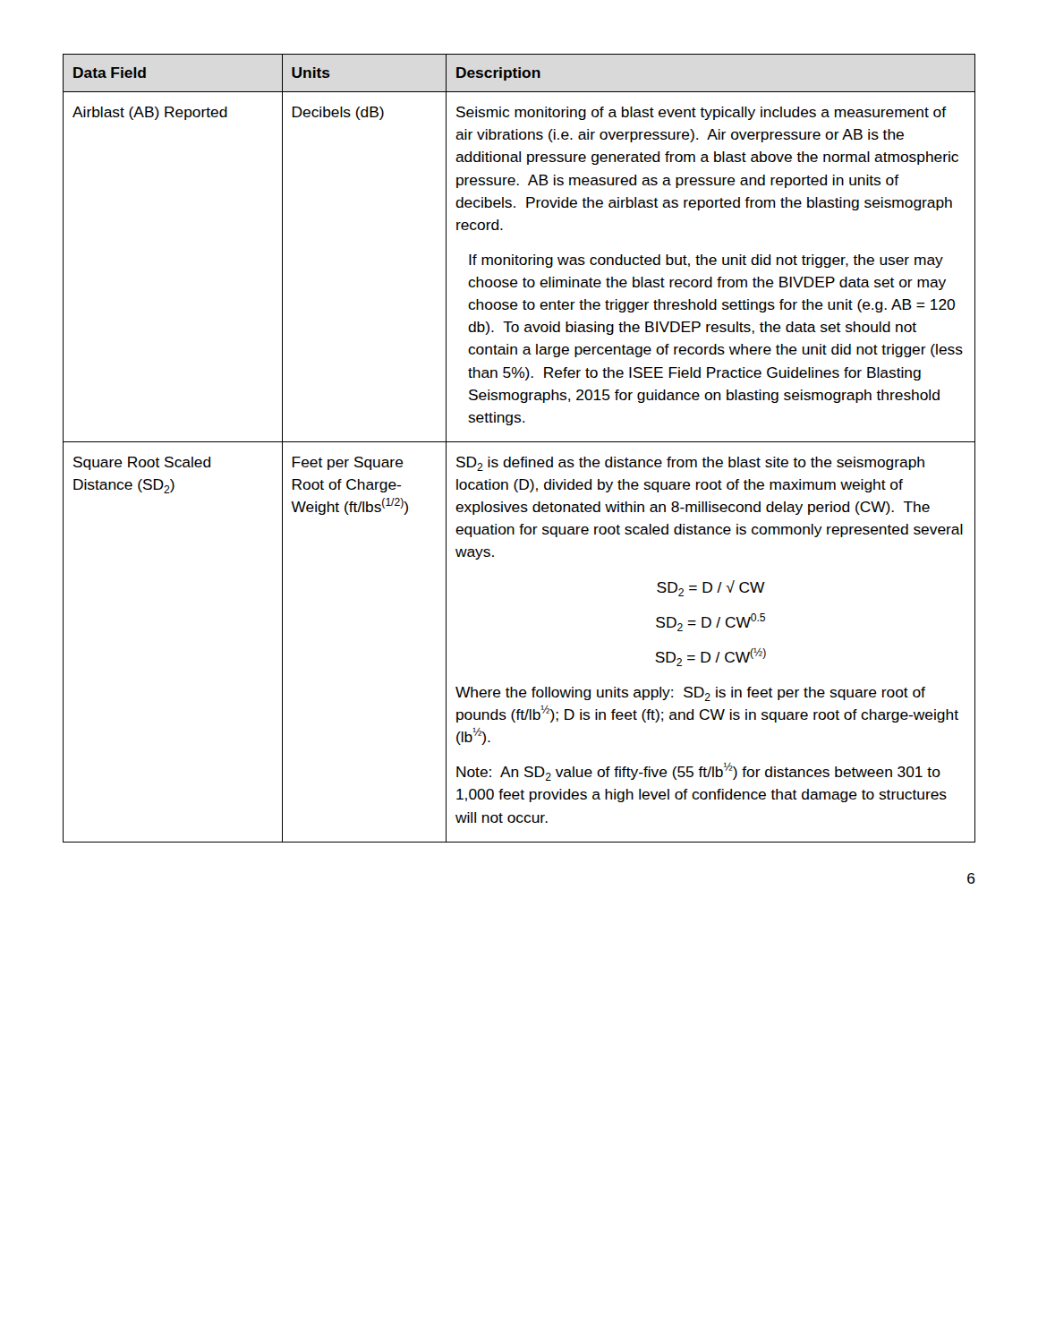| Data Field | Units | Description |
| --- | --- | --- |
| Airblast (AB) Reported | Decibels (dB) | Seismic monitoring of a blast event typically includes a measurement of air vibrations (i.e. air overpressure). Air overpressure or AB is the additional pressure generated from a blast above the normal atmospheric pressure. AB is measured as a pressure and reported in units of decibels. Provide the airblast as reported from the blasting seismograph record. If monitoring was conducted but, the unit did not trigger, the user may choose to eliminate the blast record from the BIVDEP data set or may choose to enter the trigger threshold settings for the unit (e.g. AB = 120 db). To avoid biasing the BIVDEP results, the data set should not contain a large percentage of records where the unit did not trigger (less than 5%). Refer to the ISEE Field Practice Guidelines for Blasting Seismographs, 2015 for guidance on blasting seismograph threshold settings. |
| Square Root Scaled Distance (SD 2 ) | Feet per Square Root of Charge-Weight (ft/lbs (1/2) ) | SD 2 is defined as the distance from the blast site to the seismograph location (D), divided by the square root of the maximum weight of explosives detonated within an 8-millisecond delay period (CW). The equation for square root scaled distance is commonly represented several ways. SD 2 = D / √ CW SD 2 = D / CW 0.5 SD 2 = D / CW (½) Where the following units apply: SD 2 is in feet per the square root of pounds (ft/lb ½ ); D is in feet (ft); and CW is in square root of charge-weight (lb ½ ). Note: An SD 2 value of fifty-five (55 ft/lb ½ ) for distances between 301 to 1,000 feet provides a high level of confidence that damage to structures will not occur. |
6